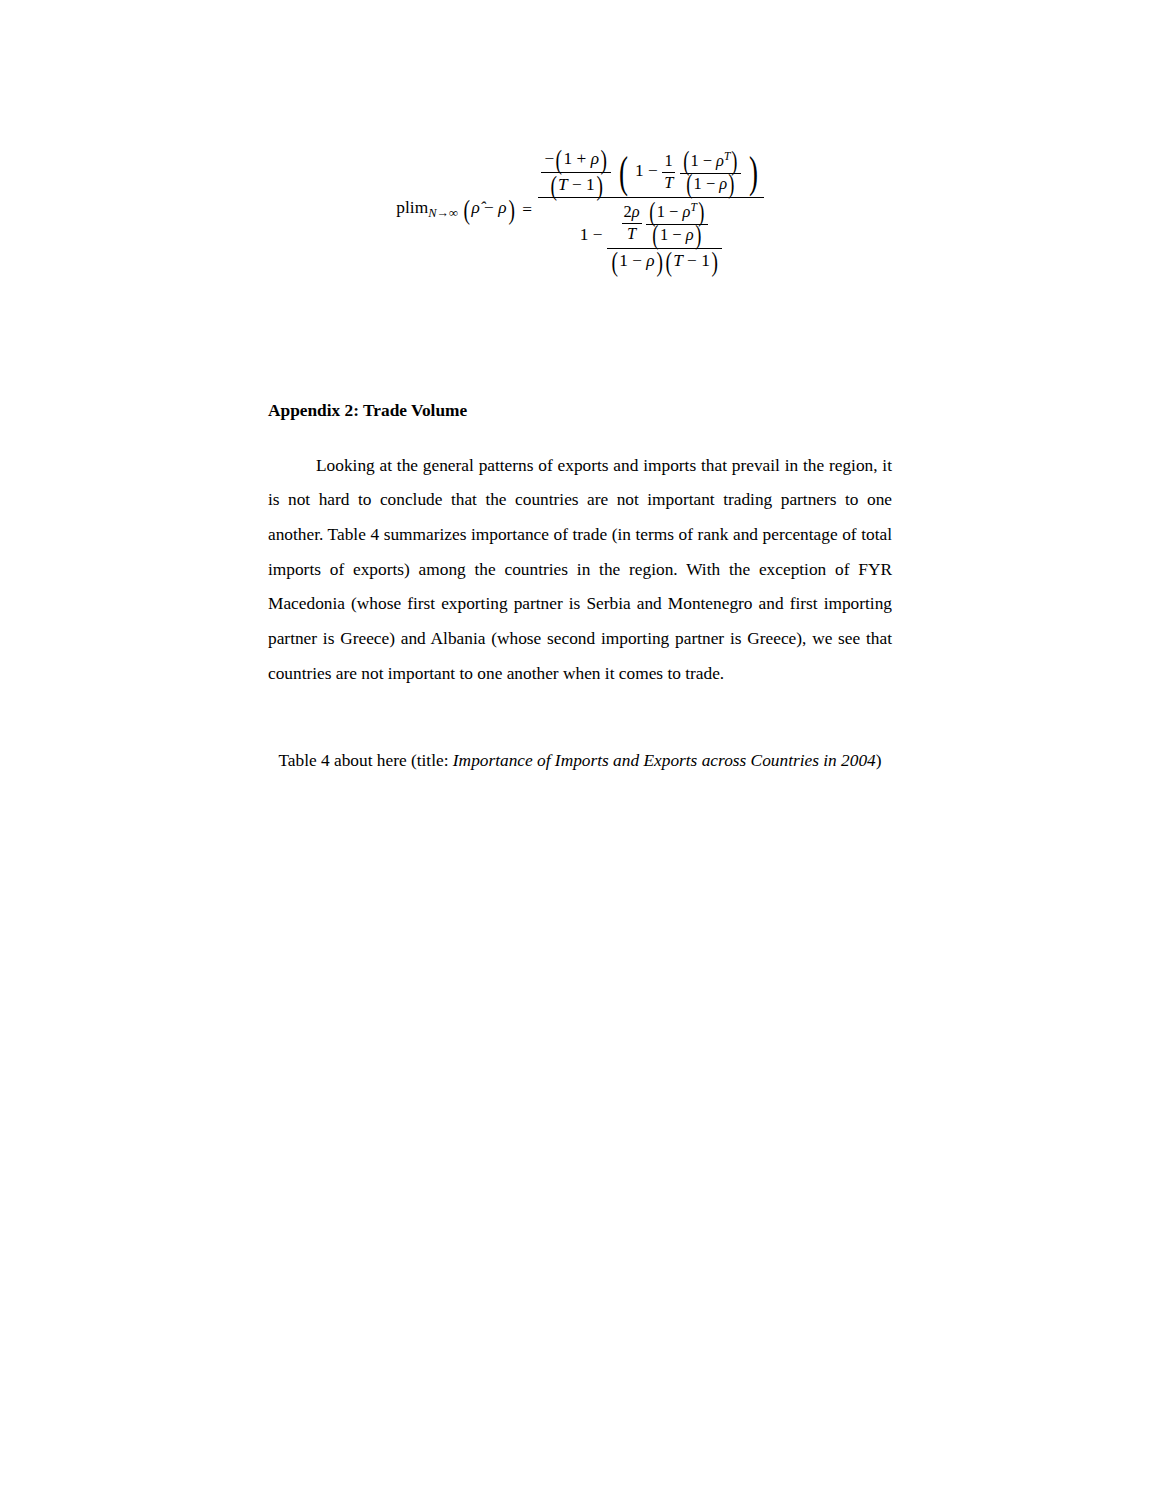plim N→∞ (ρ̂ − ρ) = −(1 + ρ) (T − 1) ( 1 − 1 T (1 − ρT) (1 − ρ) ) 1 − 2ρ T (1 − ρT) (1 − ρ) (1 − ρ)(T − 1)
Appendix 2: Trade Volume
Looking at the general patterns of exports and imports that prevail in the region, it is not hard to conclude that the countries are not important trading partners to one another. Table 4 summarizes importance of trade (in terms of rank and percentage of total imports of exports) among the countries in the region. With the exception of FYR Macedonia (whose first exporting partner is Serbia and Montenegro and first importing partner is Greece) and Albania (whose second importing partner is Greece), we see that countries are not important to one another when it comes to trade.
Table 4 about here (title: Importance of Imports and Exports across Countries in 2004)